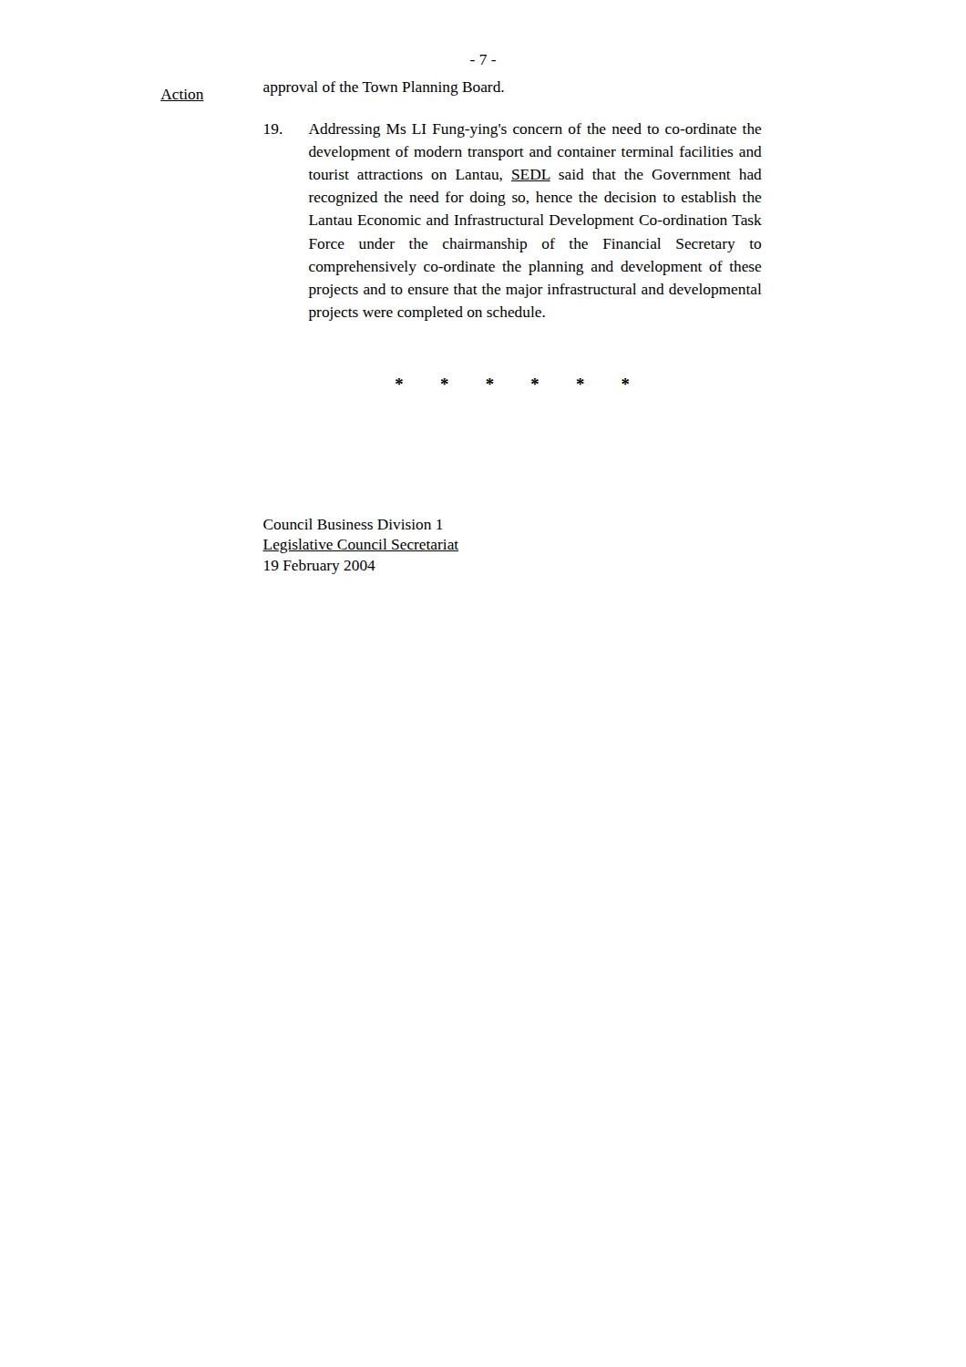- 7 -
Action
approval of the Town Planning Board.
19. Addressing Ms LI Fung-ying's concern of the need to co-ordinate the development of modern transport and container terminal facilities and tourist attractions on Lantau, SEDL said that the Government had recognized the need for doing so, hence the decision to establish the Lantau Economic and Infrastructural Development Co-ordination Task Force under the chairmanship of the Financial Secretary to comprehensively co-ordinate the planning and development of these projects and to ensure that the major infrastructural and developmental projects were completed on schedule.
******
Council Business Division 1
Legislative Council Secretariat
19 February 2004